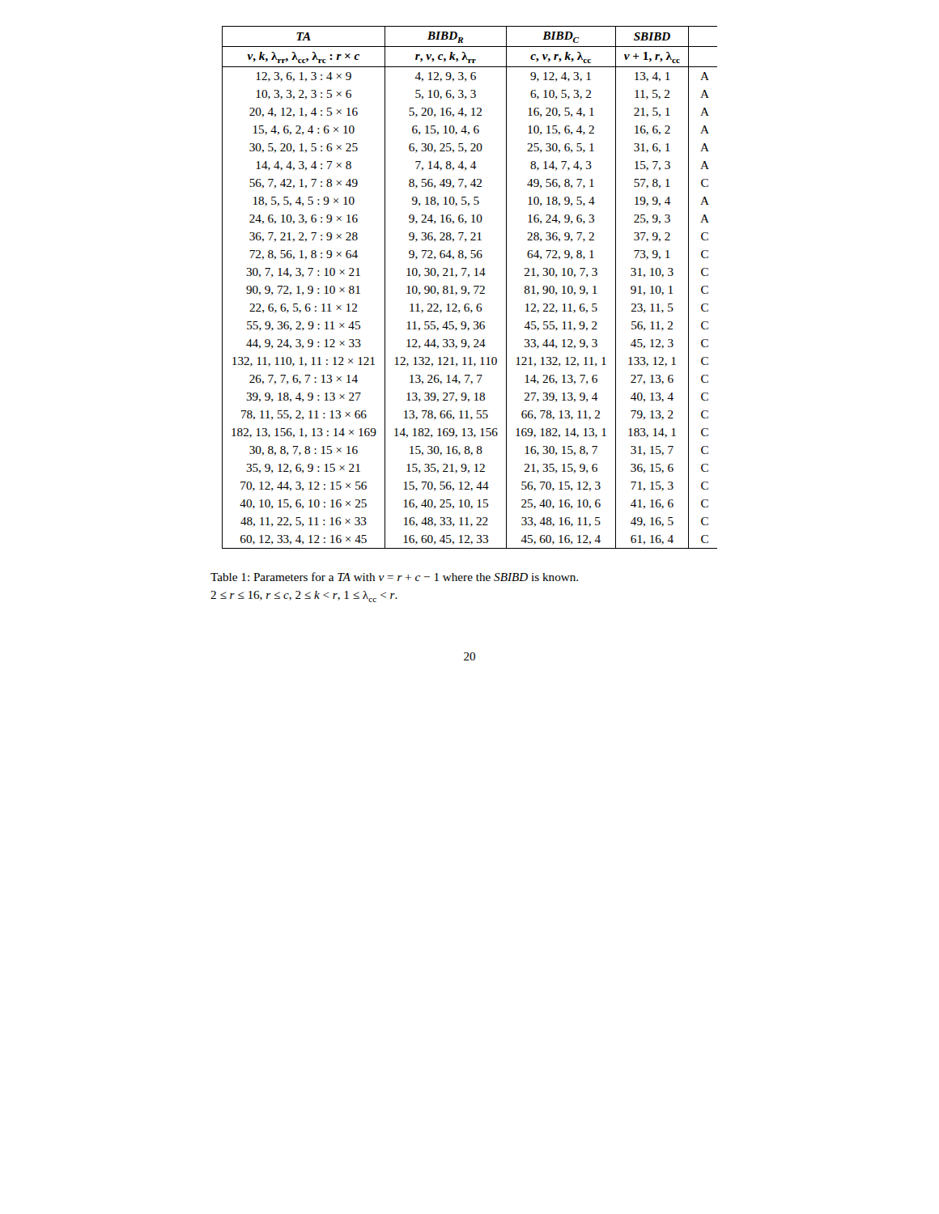| TA | BIBD R | BIBD C | SBIBD | |
| --- | --- | --- | --- | --- |
| v , k , λ rr , λ cc , λ rc : r × c | r , v , c , k , λ rr | c , v , r , k , λ cc | v + 1, r , λ cc | |
| 12, 3, 6, 1, 3 : 4 × 9 | 4, 12, 9, 3, 6 | 9, 12, 4, 3, 1 | 13, 4, 1 | A |
| 10, 3, 3, 2, 3 : 5 × 6 | 5, 10, 6, 3, 3 | 6, 10, 5, 3, 2 | 11, 5, 2 | A |
| 20, 4, 12, 1, 4 : 5 × 16 | 5, 20, 16, 4, 12 | 16, 20, 5, 4, 1 | 21, 5, 1 | A |
| 15, 4, 6, 2, 4 : 6 × 10 | 6, 15, 10, 4, 6 | 10, 15, 6, 4, 2 | 16, 6, 2 | A |
| 30, 5, 20, 1, 5 : 6 × 25 | 6, 30, 25, 5, 20 | 25, 30, 6, 5, 1 | 31, 6, 1 | A |
| 14, 4, 4, 3, 4 : 7 × 8 | 7, 14, 8, 4, 4 | 8, 14, 7, 4, 3 | 15, 7, 3 | A |
| 56, 7, 42, 1, 7 : 8 × 49 | 8, 56, 49, 7, 42 | 49, 56, 8, 7, 1 | 57, 8, 1 | C |
| 18, 5, 5, 4, 5 : 9 × 10 | 9, 18, 10, 5, 5 | 10, 18, 9, 5, 4 | 19, 9, 4 | A |
| 24, 6, 10, 3, 6 : 9 × 16 | 9, 24, 16, 6, 10 | 16, 24, 9, 6, 3 | 25, 9, 3 | A |
| 36, 7, 21, 2, 7 : 9 × 28 | 9, 36, 28, 7, 21 | 28, 36, 9, 7, 2 | 37, 9, 2 | C |
| 72, 8, 56, 1, 8 : 9 × 64 | 9, 72, 64, 8, 56 | 64, 72, 9, 8, 1 | 73, 9, 1 | C |
| 30, 7, 14, 3, 7 : 10 × 21 | 10, 30, 21, 7, 14 | 21, 30, 10, 7, 3 | 31, 10, 3 | C |
| 90, 9, 72, 1, 9 : 10 × 81 | 10, 90, 81, 9, 72 | 81, 90, 10, 9, 1 | 91, 10, 1 | C |
| 22, 6, 6, 5, 6 : 11 × 12 | 11, 22, 12, 6, 6 | 12, 22, 11, 6, 5 | 23, 11, 5 | C |
| 55, 9, 36, 2, 9 : 11 × 45 | 11, 55, 45, 9, 36 | 45, 55, 11, 9, 2 | 56, 11, 2 | C |
| 44, 9, 24, 3, 9 : 12 × 33 | 12, 44, 33, 9, 24 | 33, 44, 12, 9, 3 | 45, 12, 3 | C |
| 132, 11, 110, 1, 11 : 12 × 121 | 12, 132, 121, 11, 110 | 121, 132, 12, 11, 1 | 133, 12, 1 | C |
| 26, 7, 7, 6, 7 : 13 × 14 | 13, 26, 14, 7, 7 | 14, 26, 13, 7, 6 | 27, 13, 6 | C |
| 39, 9, 18, 4, 9 : 13 × 27 | 13, 39, 27, 9, 18 | 27, 39, 13, 9, 4 | 40, 13, 4 | C |
| 78, 11, 55, 2, 11 : 13 × 66 | 13, 78, 66, 11, 55 | 66, 78, 13, 11, 2 | 79, 13, 2 | C |
| 182, 13, 156, 1, 13 : 14 × 169 | 14, 182, 169, 13, 156 | 169, 182, 14, 13, 1 | 183, 14, 1 | C |
| 30, 8, 8, 7, 8 : 15 × 16 | 15, 30, 16, 8, 8 | 16, 30, 15, 8, 7 | 31, 15, 7 | C |
| 35, 9, 12, 6, 9 : 15 × 21 | 15, 35, 21, 9, 12 | 21, 35, 15, 9, 6 | 36, 15, 6 | C |
| 70, 12, 44, 3, 12 : 15 × 56 | 15, 70, 56, 12, 44 | 56, 70, 15, 12, 3 | 71, 15, 3 | C |
| 40, 10, 15, 6, 10 : 16 × 25 | 16, 40, 25, 10, 15 | 25, 40, 16, 10, 6 | 41, 16, 6 | C |
| 48, 11, 22, 5, 11 : 16 × 33 | 16, 48, 33, 11, 22 | 33, 48, 16, 11, 5 | 49, 16, 5 | C |
| 60, 12, 33, 4, 12 : 16 × 45 | 16, 60, 45, 12, 33 | 45, 60, 16, 12, 4 | 61, 16, 4 | C |
Table 1: Parameters for a TA with v = r + c − 1 where the SBIBD is known.
2 ≤ r ≤ 16, r ≤ c, 2 ≤ k < r, 1 ≤ λcc < r.
20